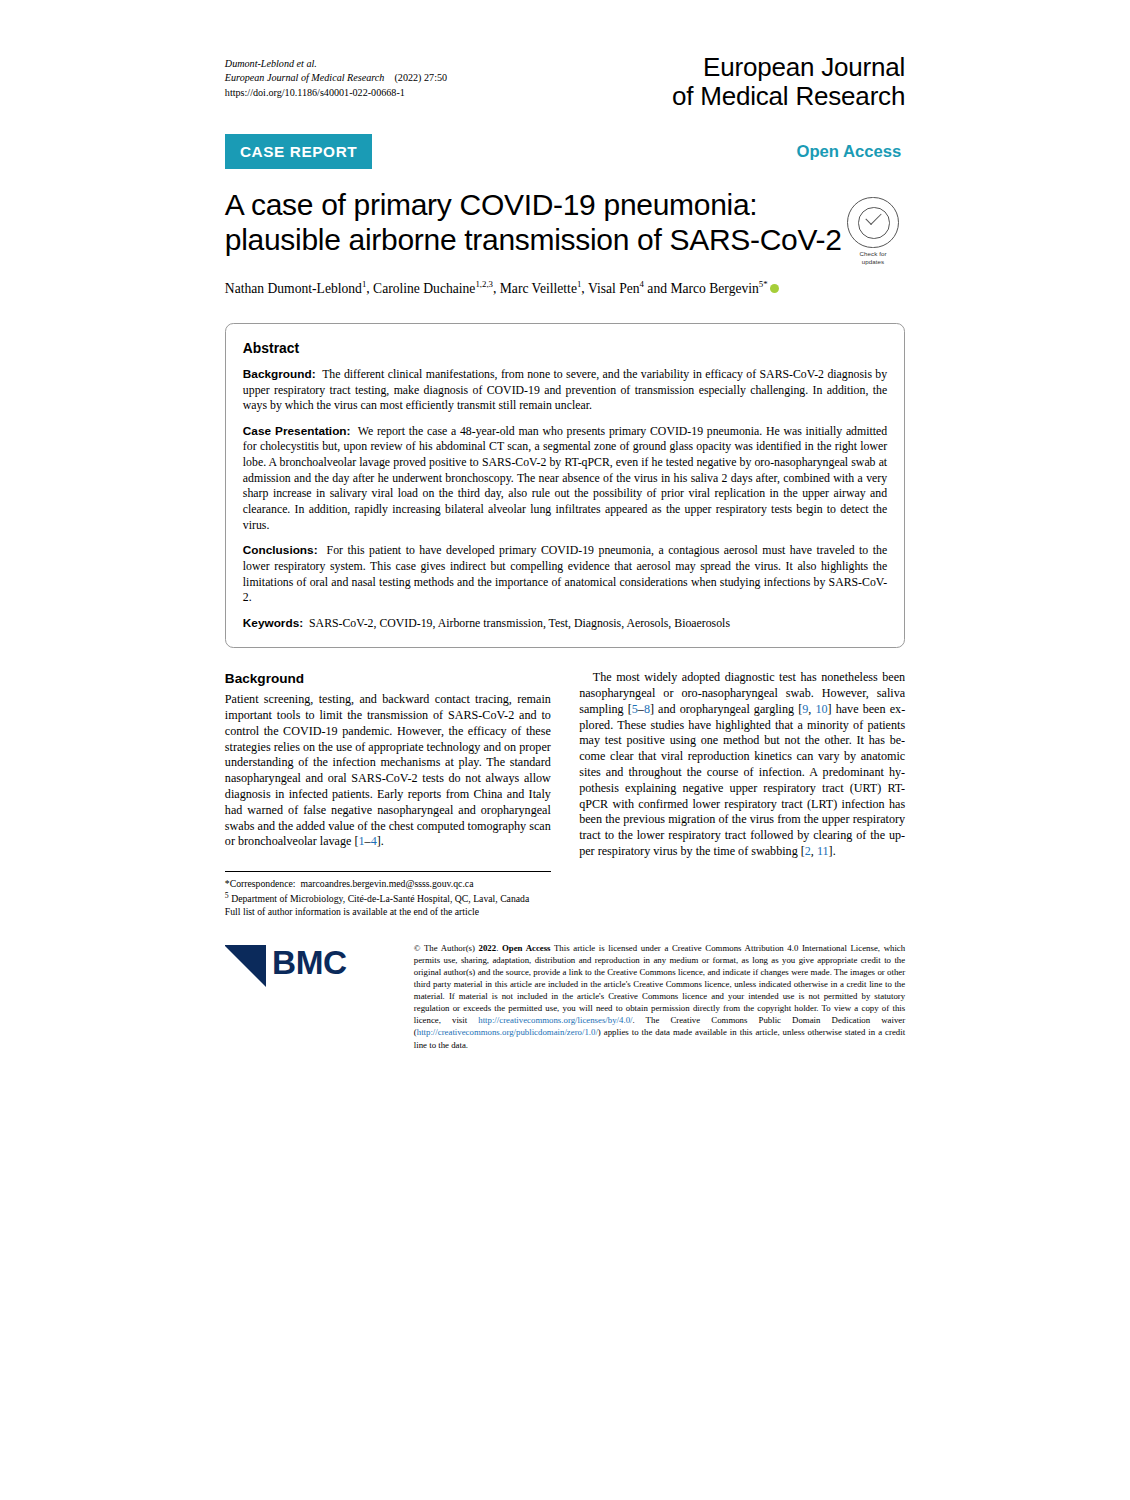Dumont-Leblond et al.
European Journal of Medical Research (2022) 27:50
https://doi.org/10.1186/s40001-022-00668-1
European Journal
of Medical Research
CASE REPORT
Open Access
Check for
updates
A case of primary COVID-19 pneumonia:
plausible airborne transmission of SARS-CoV-2
Nathan Dumont-Leblond1, Caroline Duchaine1,2,3, Marc Veillette1, Visal Pen4 and Marco Bergevin5*
Abstract
Background: The different clinical manifestations, from none to severe, and the variability in efficacy of SARS-CoV-2 diagnosis by upper respiratory tract testing, make diagnosis of COVID-19 and prevention of transmission especially challenging. In addition, the ways by which the virus can most efficiently transmit still remain unclear.
Case Presentation: We report the case a 48-year-old man who presents primary COVID-19 pneumonia. He was initially admitted for cholecystitis but, upon review of his abdominal CT scan, a segmental zone of ground glass opacity was identified in the right lower lobe. A bronchoalveolar lavage proved positive to SARS-CoV-2 by RT-qPCR, even if he tested negative by oro-nasopharyngeal swab at admission and the day after he underwent bronchoscopy. The near absence of the virus in his saliva 2 days after, combined with a very sharp increase in salivary viral load on the third day, also rule out the possibility of prior viral replication in the upper airway and clearance. In addition, rapidly increasing bilateral alveolar lung infiltrates appeared as the upper respiratory tests begin to detect the virus.
Conclusions: For this patient to have developed primary COVID-19 pneumonia, a contagious aerosol must have traveled to the lower respiratory system. This case gives indirect but compelling evidence that aerosol may spread the virus. It also highlights the limitations of oral and nasal testing methods and the importance of anatomical considerations when studying infections by SARS-CoV-2.
Keywords: SARS-CoV-2, COVID-19, Airborne transmission, Test, Diagnosis, Aerosols, Bioaerosols
Background
Patient screening, testing, and backward contact tracing, remain important tools to limit the transmission of SARS-CoV-2 and to control the COVID-19 pandemic. However, the efficacy of these strategies relies on the use of appropriate technology and on proper understanding of the infection mechanisms at play. The standard nasopharyngeal and oral SARS-CoV-2 tests do not always allow diagnosis in infected patients. Early reports from China and Italy had warned of false negative nasopharyngeal and oropharyngeal swabs and the added value of the chest computed tomography scan or bronchoalveolar lavage [1–4].
The most widely adopted diagnostic test has nonetheless been nasopharyngeal or oro-nasopharyngeal swab. However, saliva sampling [5–8] and oropharyngeal gargling [9, 10] have been explored. These studies have highlighted that a minority of patients may test positive using one method but not the other. It has become clear that viral reproduction kinetics can vary by anatomic sites and throughout the course of infection. A predominant hypothesis explaining negative upper respiratory tract (URT) RT-qPCR with confirmed lower respiratory tract (LRT) infection has been the previous migration of the virus from the upper respiratory tract to the lower respiratory tract followed by clearing of the upper respiratory virus by the time of swabbing [2, 11].
*Correspondence: marcoandres.bergevin.med@ssss.gouv.qc.ca
5 Department of Microbiology, Cité-de-La-Santé Hospital, QC, Laval, Canada
Full list of author information is available at the end of the article
BMC
© The Author(s) 2022. Open Access This article is licensed under a Creative Commons Attribution 4.0 International License, which permits use, sharing, adaptation, distribution and reproduction in any medium or format, as long as you give appropriate credit to the original author(s) and the source, provide a link to the Creative Commons licence, and indicate if changes were made. The images or other third party material in this article are included in the article's Creative Commons licence, unless indicated otherwise in a credit line to the material. If material is not included in the article's Creative Commons licence and your intended use is not permitted by statutory regulation or exceeds the permitted use, you will need to obtain permission directly from the copyright holder. To view a copy of this licence, visit http://creativecommons.org/licenses/by/4.0/. The Creative Commons Public Domain Dedication waiver (http://creativecommons.org/publicdomain/zero/1.0/) applies to the data made available in this article, unless otherwise stated in a credit line to the data.